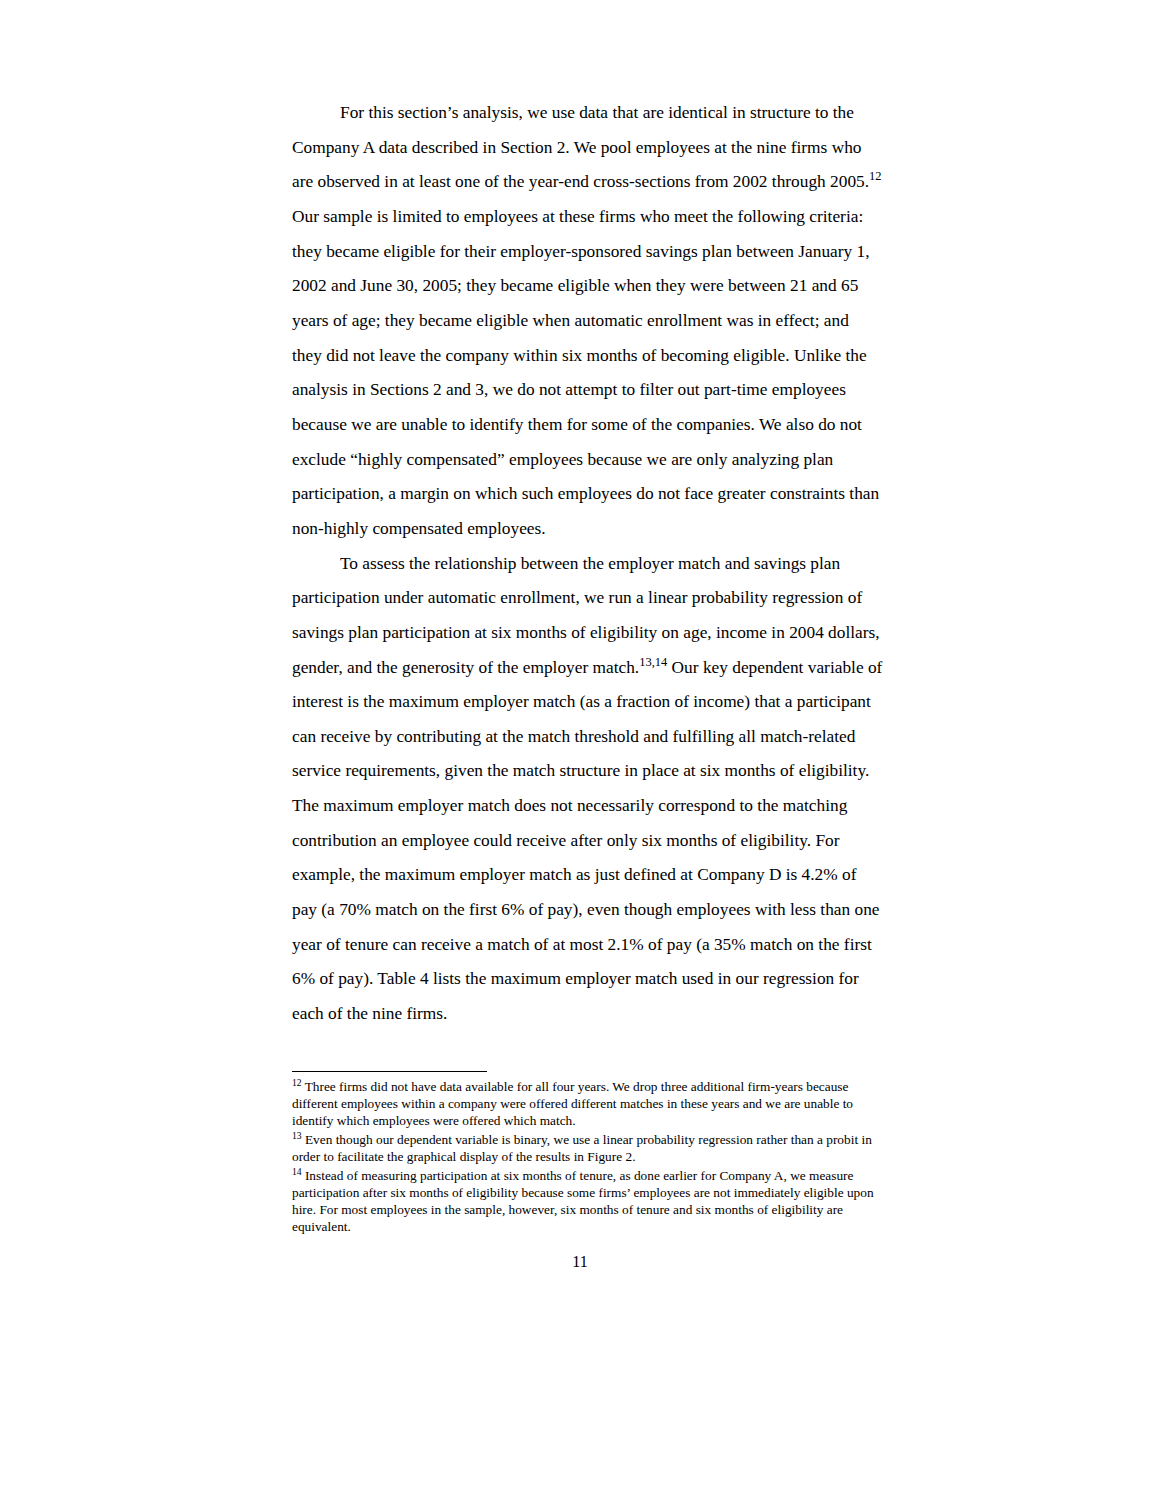For this section’s analysis, we use data that are identical in structure to the Company A data described in Section 2. We pool employees at the nine firms who are observed in at least one of the year-end cross-sections from 2002 through 2005.12 Our sample is limited to employees at these firms who meet the following criteria: they became eligible for their employer-sponsored savings plan between January 1, 2002 and June 30, 2005; they became eligible when they were between 21 and 65 years of age; they became eligible when automatic enrollment was in effect; and they did not leave the company within six months of becoming eligible. Unlike the analysis in Sections 2 and 3, we do not attempt to filter out part-time employees because we are unable to identify them for some of the companies. We also do not exclude “highly compensated” employees because we are only analyzing plan participation, a margin on which such employees do not face greater constraints than non-highly compensated employees.
To assess the relationship between the employer match and savings plan participation under automatic enrollment, we run a linear probability regression of savings plan participation at six months of eligibility on age, income in 2004 dollars, gender, and the generosity of the employer match.13,14 Our key dependent variable of interest is the maximum employer match (as a fraction of income) that a participant can receive by contributing at the match threshold and fulfilling all match-related service requirements, given the match structure in place at six months of eligibility. The maximum employer match does not necessarily correspond to the matching contribution an employee could receive after only six months of eligibility. For example, the maximum employer match as just defined at Company D is 4.2% of pay (a 70% match on the first 6% of pay), even though employees with less than one year of tenure can receive a match of at most 2.1% of pay (a 35% match on the first 6% of pay). Table 4 lists the maximum employer match used in our regression for each of the nine firms.
12 Three firms did not have data available for all four years. We drop three additional firm-years because different employees within a company were offered different matches in these years and we are unable to identify which employees were offered which match.
13 Even though our dependent variable is binary, we use a linear probability regression rather than a probit in order to facilitate the graphical display of the results in Figure 2.
14 Instead of measuring participation at six months of tenure, as done earlier for Company A, we measure participation after six months of eligibility because some firms’ employees are not immediately eligible upon hire. For most employees in the sample, however, six months of tenure and six months of eligibility are equivalent.
11